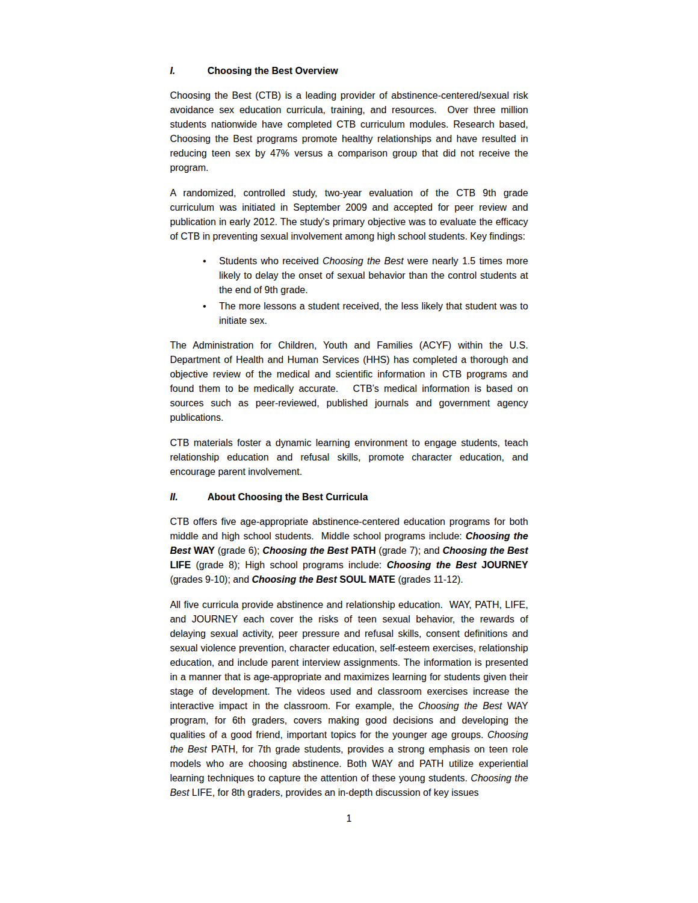I. Choosing the Best Overview
Choosing the Best (CTB) is a leading provider of abstinence-centered/sexual risk avoidance sex education curricula, training, and resources. Over three million students nationwide have completed CTB curriculum modules. Research based, Choosing the Best programs promote healthy relationships and have resulted in reducing teen sex by 47% versus a comparison group that did not receive the program.
A randomized, controlled study, two-year evaluation of the CTB 9th grade curriculum was initiated in September 2009 and accepted for peer review and publication in early 2012. The study's primary objective was to evaluate the efficacy of CTB in preventing sexual involvement among high school students. Key findings:
Students who received Choosing the Best were nearly 1.5 times more likely to delay the onset of sexual behavior than the control students at the end of 9th grade.
The more lessons a student received, the less likely that student was to initiate sex.
The Administration for Children, Youth and Families (ACYF) within the U.S. Department of Health and Human Services (HHS) has completed a thorough and objective review of the medical and scientific information in CTB programs and found them to be medically accurate. CTB’s medical information is based on sources such as peer-reviewed, published journals and government agency publications.
CTB materials foster a dynamic learning environment to engage students, teach relationship education and refusal skills, promote character education, and encourage parent involvement.
II. About Choosing the Best Curricula
CTB offers five age-appropriate abstinence-centered education programs for both middle and high school students. Middle school programs include: Choosing the Best WAY (grade 6); Choosing the Best PATH (grade 7); and Choosing the Best LIFE (grade 8); High school programs include: Choosing the Best JOURNEY (grades 9-10); and Choosing the Best SOUL MATE (grades 11-12).
All five curricula provide abstinence and relationship education. WAY, PATH, LIFE, and JOURNEY each cover the risks of teen sexual behavior, the rewards of delaying sexual activity, peer pressure and refusal skills, consent definitions and sexual violence prevention, character education, self-esteem exercises, relationship education, and include parent interview assignments. The information is presented in a manner that is age-appropriate and maximizes learning for students given their stage of development. The videos used and classroom exercises increase the interactive impact in the classroom. For example, the Choosing the Best WAY program, for 6th graders, covers making good decisions and developing the qualities of a good friend, important topics for the younger age groups. Choosing the Best PATH, for 7th grade students, provides a strong emphasis on teen role models who are choosing abstinence. Both WAY and PATH utilize experiential learning techniques to capture the attention of these young students. Choosing the Best LIFE, for 8th graders, provides an in-depth discussion of key issues
1